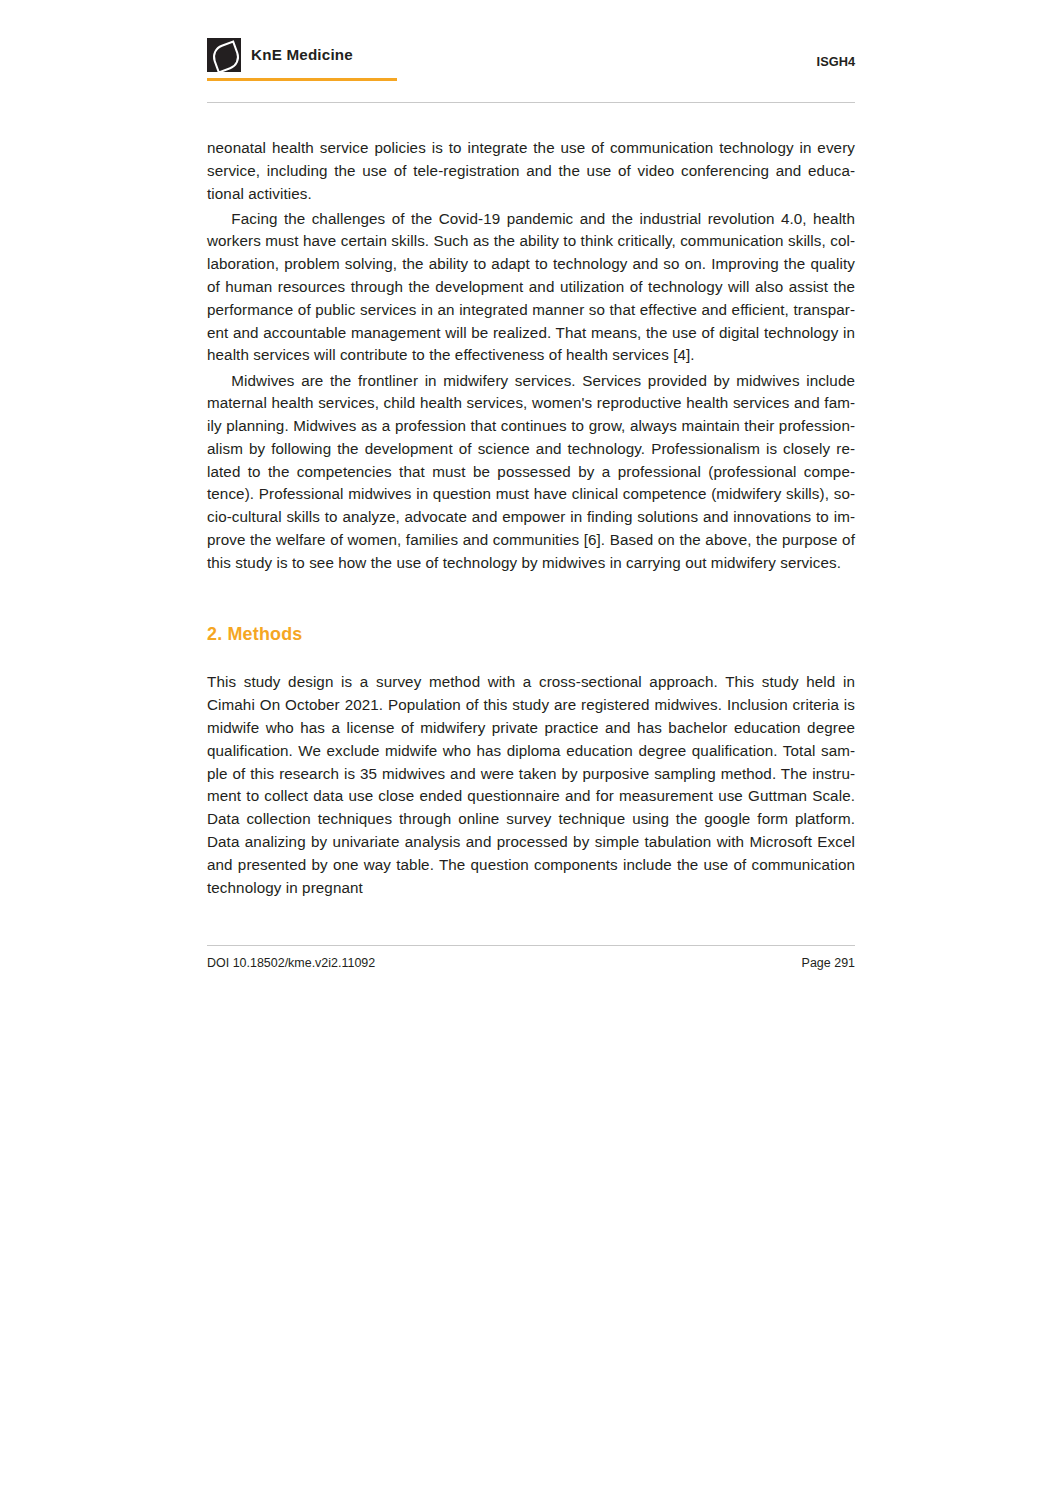KnE Medicine
ISGH4
neonatal health service policies is to integrate the use of communication technology in every service, including the use of tele-registration and the use of video conferencing and educational activities.
Facing the challenges of the Covid-19 pandemic and the industrial revolution 4.0, health workers must have certain skills. Such as the ability to think critically, communication skills, collaboration, problem solving, the ability to adapt to technology and so on. Improving the quality of human resources through the development and utilization of technology will also assist the performance of public services in an integrated manner so that effective and efficient, transparent and accountable management will be realized. That means, the use of digital technology in health services will contribute to the effectiveness of health services [4].
Midwives are the frontliner in midwifery services. Services provided by midwives include maternal health services, child health services, women's reproductive health services and family planning. Midwives as a profession that continues to grow, always maintain their professionalism by following the development of science and technology. Professionalism is closely related to the competencies that must be possessed by a professional (professional competence). Professional midwives in question must have clinical competence (midwifery skills), socio-cultural skills to analyze, advocate and empower in finding solutions and innovations to improve the welfare of women, families and communities [6]. Based on the above, the purpose of this study is to see how the use of technology by midwives in carrying out midwifery services.
2. Methods
This study design is a survey method with a cross-sectional approach. This study held in Cimahi On October 2021. Population of this study are registered midwives. Inclusion criteria is midwife who has a license of midwifery private practice and has bachelor education degree qualification. We exclude midwife who has diploma education degree qualification. Total sample of this research is 35 midwives and were taken by purposive sampling method. The instrument to collect data use close ended questionnaire and for measurement use Guttman Scale. Data collection techniques through online survey technique using the google form platform. Data analizing by univariate analysis and processed by simple tabulation with Microsoft Excel and presented by one way table. The question components include the use of communication technology in pregnant
DOI 10.18502/kme.v2i2.11092
Page 291